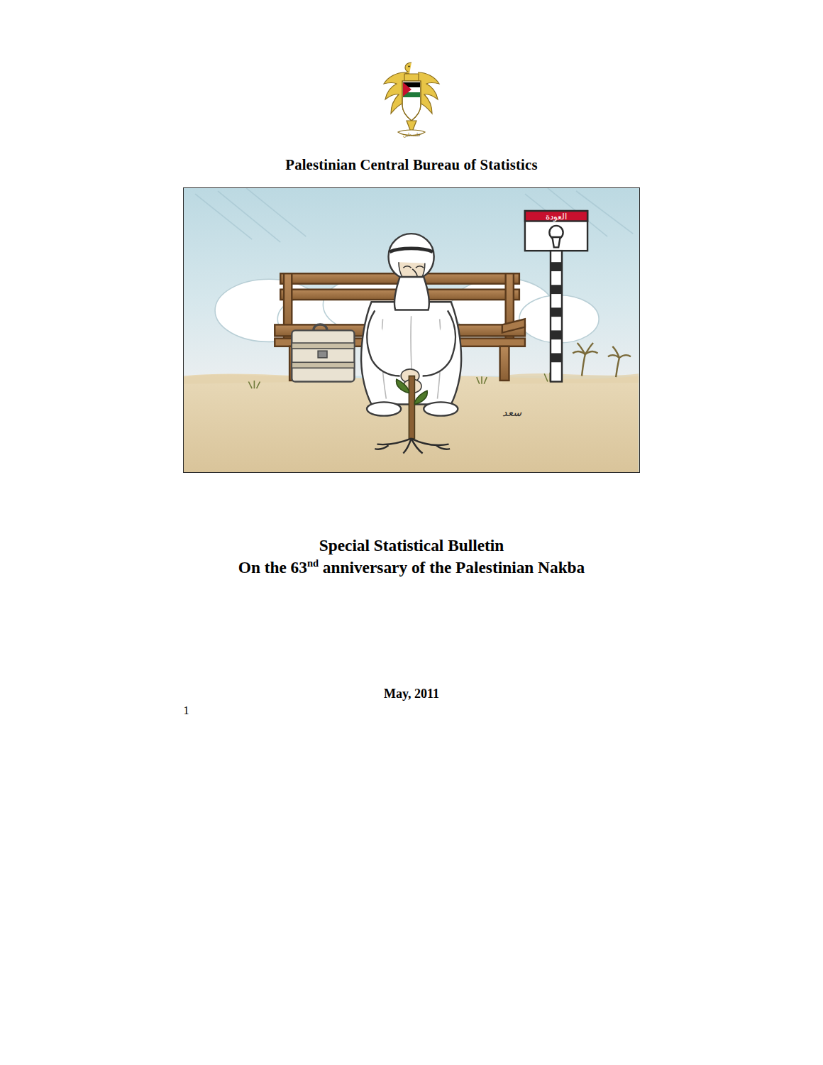فلسطين
Palestinian Central Bureau of Statistics
العودة سعد
Special Statistical Bulletin
On the 63nd anniversary of the Palestinian Nakba
May, 2011
1